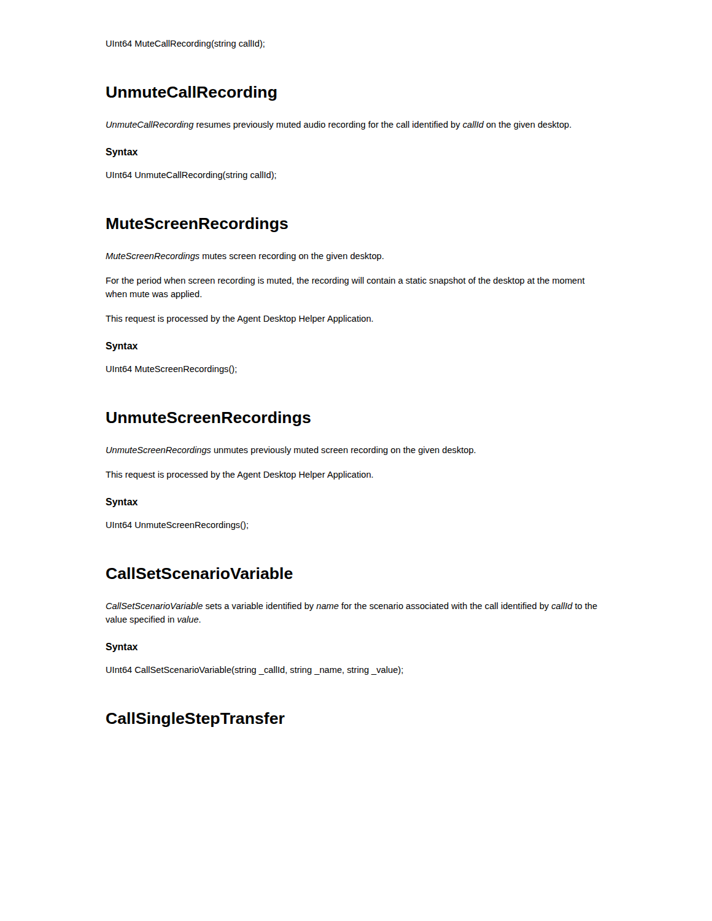UInt64 MuteCallRecording(string callId);
UnmuteCallRecording
UnmuteCallRecording resumes previously muted audio recording for the call identified by callId on the given desktop.
Syntax
UInt64 UnmuteCallRecording(string callId);
MuteScreenRecordings
MuteScreenRecordings mutes screen recording on the given desktop.
For the period when screen recording is muted, the recording will contain a static snapshot of the desktop at the moment when mute was applied.
This request is processed by the Agent Desktop Helper Application.
Syntax
UInt64 MuteScreenRecordings();
UnmuteScreenRecordings
UnmuteScreenRecordings unmutes previously muted screen recording on the given desktop.
This request is processed by the Agent Desktop Helper Application.
Syntax
UInt64 UnmuteScreenRecordings();
CallSetScenarioVariable
CallSetScenarioVariable sets a variable identified by name for the scenario associated with the call identified by callId to the value specified in value.
Syntax
UInt64 CallSetScenarioVariable(string _callId, string _name, string _value);
CallSingleStepTransfer